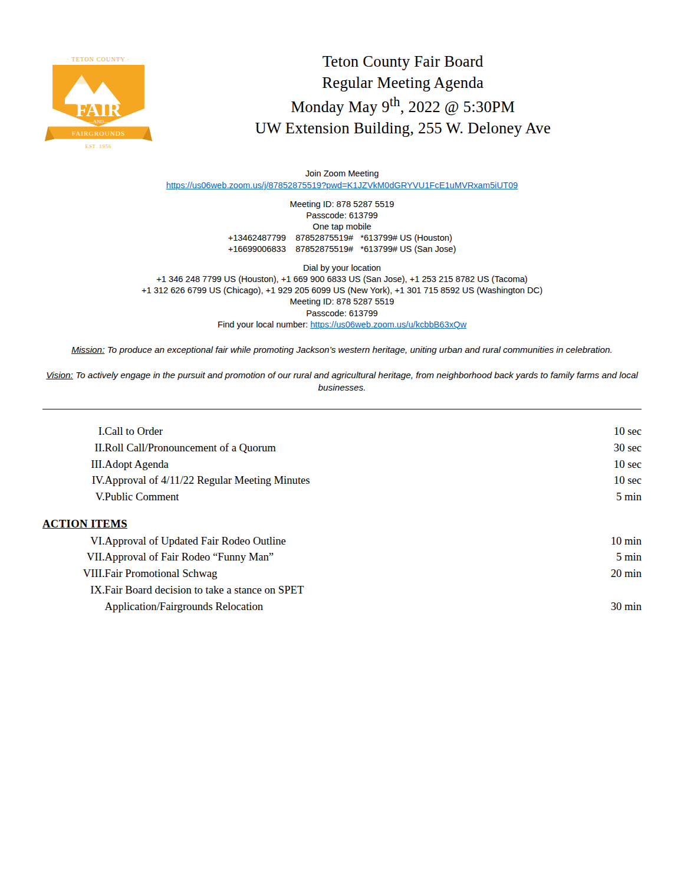· TETON COUNTY · FAIR FAIRGROUNDS EST. 1956 —AND—
Teton County Fair Board
Regular Meeting Agenda
Monday May 9th, 2022 @ 5:30PM
UW Extension Building, 255 W. Deloney Ave
Join Zoom Meeting
https://us06web.zoom.us/j/87852875519?pwd=K1JZVkM0dGRYVU1FcE1uMVRxam5iUT09
Meeting ID: 878 5287 5519
Passcode: 613799
One tap mobile
+13462487799 87852875519# *613799# US (Houston)
+16699006833 87852875519# *613799# US (San Jose)
Dial by your location
+1 346 248 7799 US (Houston), +1 669 900 6833 US (San Jose), +1 253 215 8782 US (Tacoma)
+1 312 626 6799 US (Chicago), +1 929 205 6099 US (New York), +1 301 715 8592 US (Washington DC)
Meeting ID: 878 5287 5519
Passcode: 613799
Find your local number: https://us06web.zoom.us/u/kcbbB63xQw
Mission: To produce an exceptional fair while promoting Jackson’s western heritage, uniting urban and rural communities in celebration.
Vision: To actively engage in the pursuit and promotion of our rural and agricultural heritage, from neighborhood back yards to family farms and local businesses.
| I. | Call to Order | 10 sec |
| II. | Roll Call/Pronouncement of a Quorum | 30 sec |
| III. | Adopt Agenda | 10 sec |
| IV. | Approval of 4/11/22 Regular Meeting Minutes | 10 sec |
| V. | Public Comment | 5 min |
ACTION ITEMS
| VI. | Approval of Updated Fair Rodeo Outline | 10 min |
| VII. | Approval of Fair Rodeo “Funny Man” | 5 min |
| VIII. | Fair Promotional Schwag | 20 min |
| IX. | Fair Board decision to take a stance on SPET | |
| | Application/Fairgrounds Relocation | 30 min |